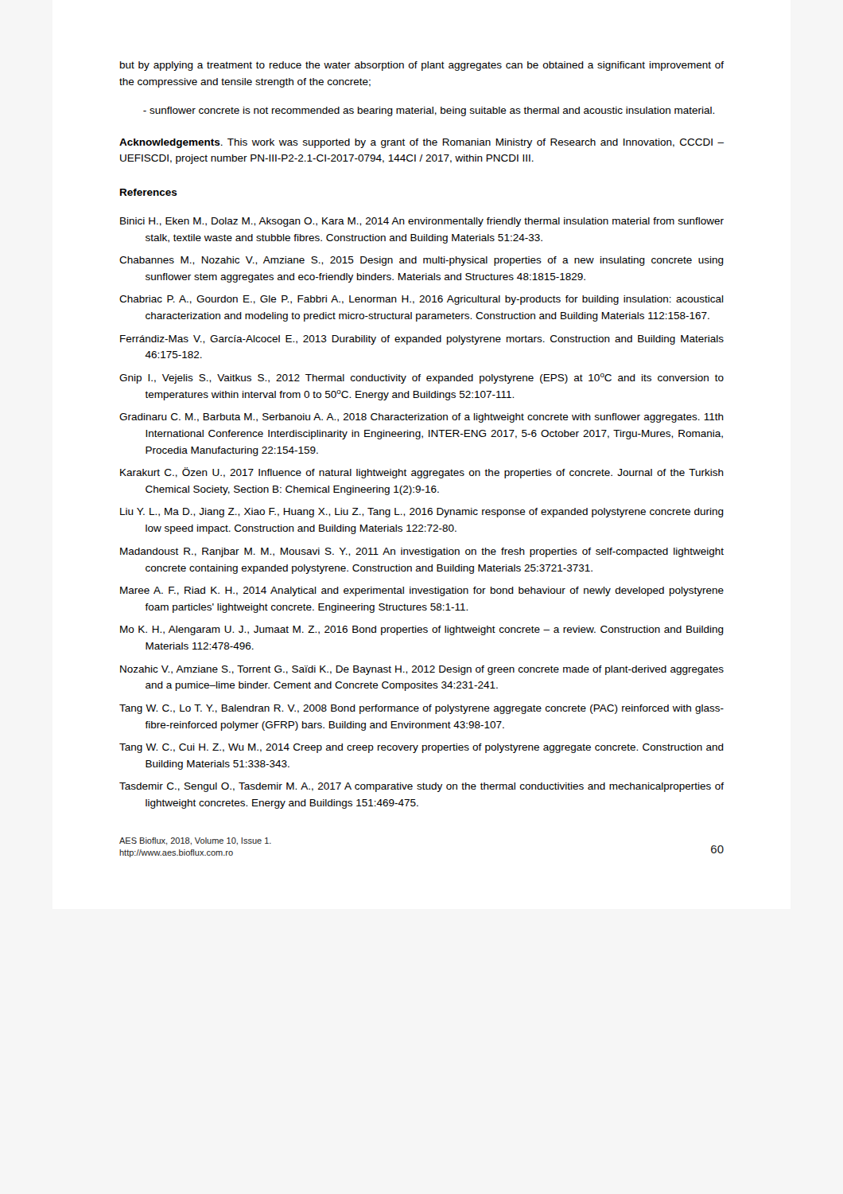but by applying a treatment to reduce the water absorption of plant aggregates can be obtained a significant improvement of the compressive and tensile strength of the concrete;
- sunflower concrete is not recommended as bearing material, being suitable as thermal and acoustic insulation material.
Acknowledgements. This work was supported by a grant of the Romanian Ministry of Research and Innovation, CCCDI – UEFISCDI, project number PN-III-P2-2.1-CI-2017-0794, 144CI / 2017, within PNCDI III.
References
Binici H., Eken M., Dolaz M., Aksogan O., Kara M., 2014 An environmentally friendly thermal insulation material from sunflower stalk, textile waste and stubble fibres. Construction and Building Materials 51:24-33.
Chabannes M., Nozahic V., Amziane S., 2015 Design and multi-physical properties of a new insulating concrete using sunflower stem aggregates and eco-friendly binders. Materials and Structures 48:1815-1829.
Chabriac P. A., Gourdon E., Gle P., Fabbri A., Lenorman H., 2016 Agricultural by-products for building insulation: acoustical characterization and modeling to predict micro-structural parameters. Construction and Building Materials 112:158-167.
Ferrándiz-Mas V., García-Alcocel E., 2013 Durability of expanded polystyrene mortars. Construction and Building Materials 46:175-182.
Gnip I., Vejelis S., Vaitkus S., 2012 Thermal conductivity of expanded polystyrene (EPS) at 10oC and its conversion to temperatures within interval from 0 to 50oC. Energy and Buildings 52:107-111.
Gradinaru C. M., Barbuta M., Serbanoiu A. A., 2018 Characterization of a lightweight concrete with sunflower aggregates. 11th International Conference Interdisciplinarity in Engineering, INTER-ENG 2017, 5-6 October 2017, Tirgu-Mures, Romania, Procedia Manufacturing 22:154-159.
Karakurt C., Özen U., 2017 Influence of natural lightweight aggregates on the properties of concrete. Journal of the Turkish Chemical Society, Section B: Chemical Engineering 1(2):9-16.
Liu Y. L., Ma D., Jiang Z., Xiao F., Huang X., Liu Z., Tang L., 2016 Dynamic response of expanded polystyrene concrete during low speed impact. Construction and Building Materials 122:72-80.
Madandoust R., Ranjbar M. M., Mousavi S. Y., 2011 An investigation on the fresh properties of self-compacted lightweight concrete containing expanded polystyrene. Construction and Building Materials 25:3721-3731.
Maree A. F., Riad K. H., 2014 Analytical and experimental investigation for bond behaviour of newly developed polystyrene foam particles' lightweight concrete. Engineering Structures 58:1-11.
Mo K. H., Alengaram U. J., Jumaat M. Z., 2016 Bond properties of lightweight concrete – a review. Construction and Building Materials 112:478-496.
Nozahic V., Amziane S., Torrent G., Saïdi K., De Baynast H., 2012 Design of green concrete made of plant-derived aggregates and a pumice–lime binder. Cement and Concrete Composites 34:231-241.
Tang W. C., Lo T. Y., Balendran R. V., 2008 Bond performance of polystyrene aggregate concrete (PAC) reinforced with glass-fibre-reinforced polymer (GFRP) bars. Building and Environment 43:98-107.
Tang W. C., Cui H. Z., Wu M., 2014 Creep and creep recovery properties of polystyrene aggregate concrete. Construction and Building Materials 51:338-343.
Tasdemir C., Sengul O., Tasdemir M. A., 2017 A comparative study on the thermal conductivities and mechanicalproperties of lightweight concretes. Energy and Buildings 151:469-475.
AES Bioflux, 2018, Volume 10, Issue 1.
http://www.aes.bioflux.com.ro
60